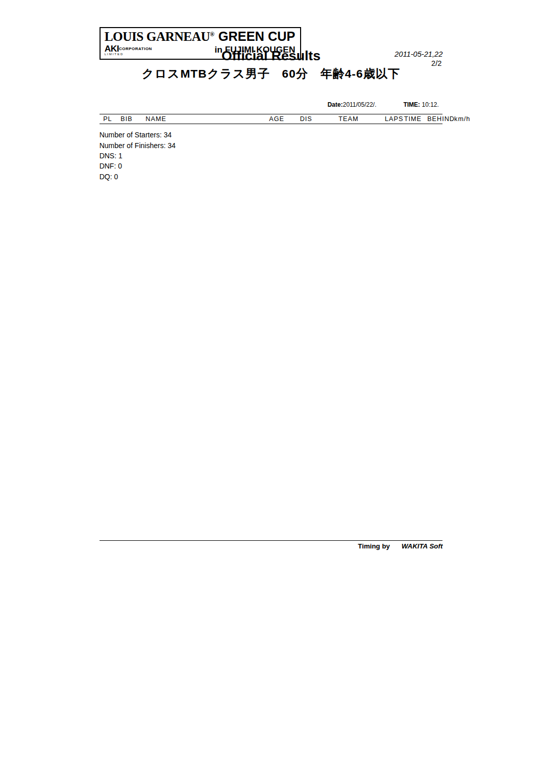LOUIS GARNEAU® GREEN CUP
AKICORPORATION LIMITED in FUJIMI KOUGEN
2011-05-21,22
2/2
Official Results
クロスMTBクラス男子　60分　年齢4-6歳以下
Date: 2011/05/22/. TIME: 10:12.
PL BIB NAME AGE DIS TEAM LAPS TIME BEHIND km/h
Number of Starters: 34
Number of Finishers: 34
DNS: 1
DNF: 0
DQ: 0
Timing by WAKITA Soft